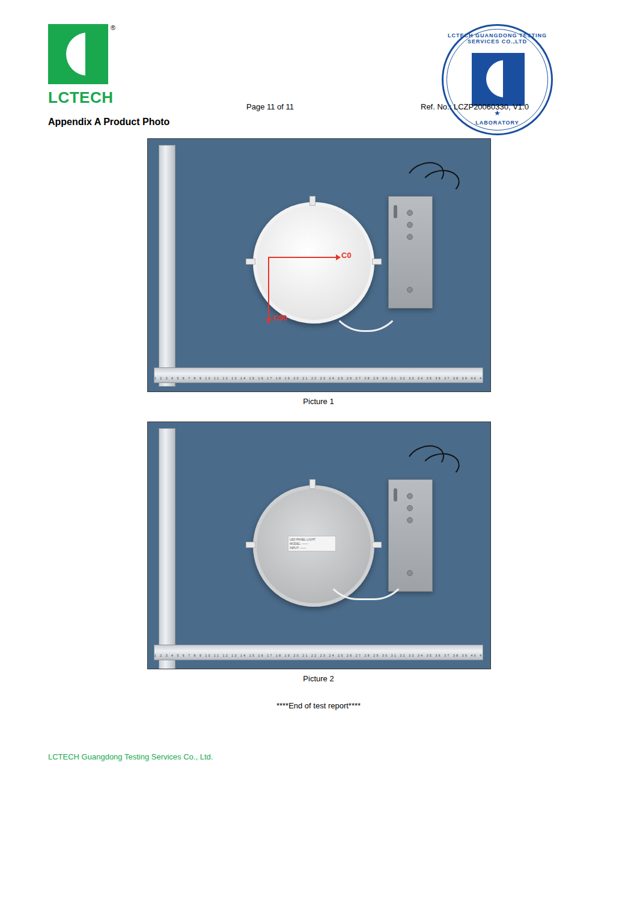®
LCTECH
LCTECH GUANGDONG TESTING SERVICES CO.,LTD
LABORATORY
★
Page 11 of 11 Ref. No.: LCZP20060330, V1.0
Appendix A Product Photo
1 2 3 4 5 6 7 8 9 10 11 12 13 14 15 16 17 18 19 20 21 22 23 24 25 26 27 28 29 30 31 32 33 34 35 36 37 38 39 40 41 42 43 44 45 46 47 48 49 50
C0
C90
Picture 1
1 2 3 4 5 6 7 8 9 10 11 12 13 14 15 16 17 18 19 20 21 22 23 24 25 26 27 28 29 30 31 32 33 34 35 36 37 38 39 40 41 42 43 44 45 46 47 48 49 50
LED PANEL LIGHT
MODEL: ——
INPUT: ——
Picture 2
****End of test report****
LCTECH Guangdong Testing Services Co., Ltd.